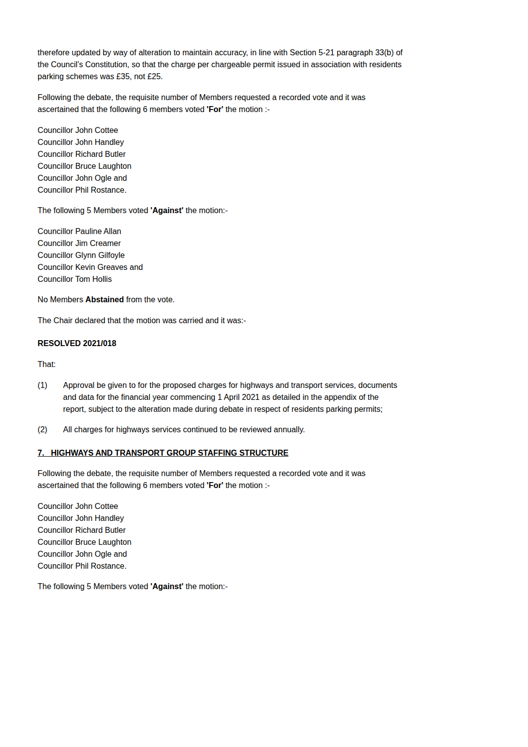therefore updated by way of alteration to maintain accuracy, in line with Section 5-21 paragraph 33(b) of the Council's Constitution, so that the charge per chargeable permit issued in association with residents parking schemes was £35, not £25.
Following the debate, the requisite number of Members requested a recorded vote and it was ascertained that the following 6 members voted 'For' the motion :-
Councillor John Cottee Councillor John Handley Councillor Richard Butler Councillor Bruce Laughton Councillor John Ogle and Councillor Phil Rostance.
The following 5 Members voted 'Against' the motion:-
Councillor Pauline Allan Councillor Jim Creamer Councillor Glynn Gilfoyle Councillor Kevin Greaves and Councillor Tom Hollis
No Members Abstained from the vote.
The Chair declared that the motion was carried and it was:-
RESOLVED 2021/018
That:
(1) Approval be given to for the proposed charges for highways and transport services, documents and data for the financial year commencing 1 April 2021 as detailed in the appendix of the report, subject to the alteration made during debate in respect of residents parking permits;
(2) All charges for highways services continued to be reviewed annually.
7. Highways and Transport Group Staffing Structure
Following the debate, the requisite number of Members requested a recorded vote and it was ascertained that the following 6 members voted 'For' the motion :-
Councillor John Cottee Councillor John Handley Councillor Richard Butler Councillor Bruce Laughton Councillor John Ogle and Councillor Phil Rostance.
The following 5 Members voted 'Against' the motion:-